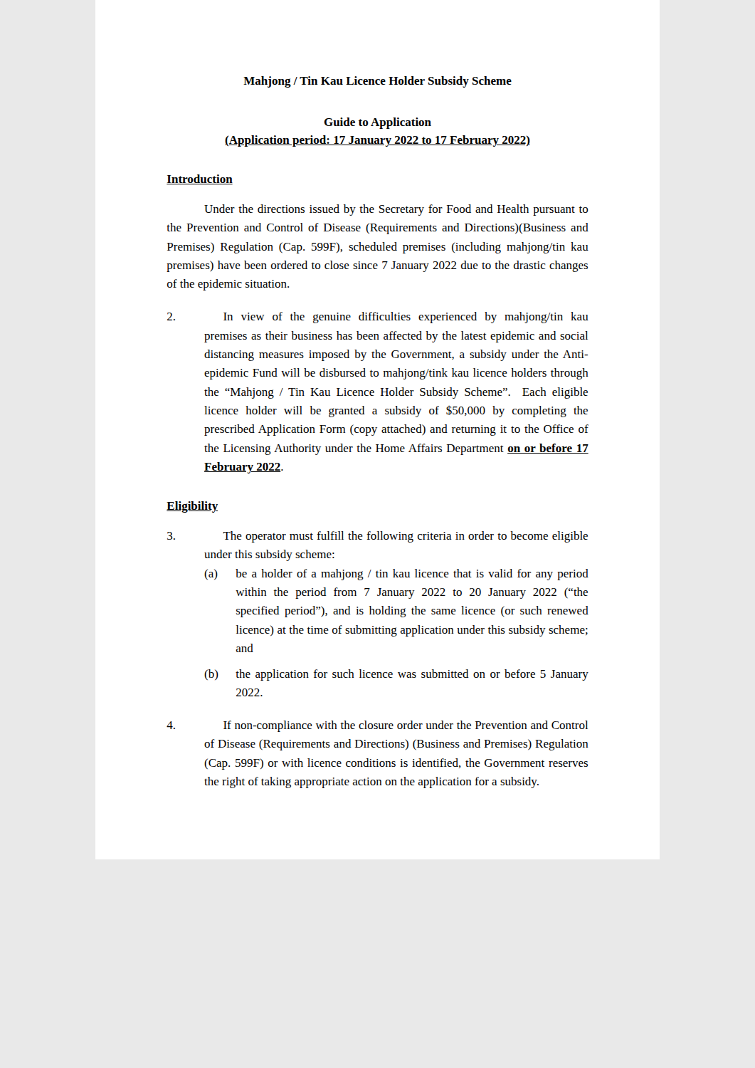Mahjong / Tin Kau Licence Holder Subsidy Scheme
Guide to Application
(Application period: 17 January 2022 to 17 February 2022)
Introduction
Under the directions issued by the Secretary for Food and Health pursuant to the Prevention and Control of Disease (Requirements and Directions)(Business and Premises) Regulation (Cap. 599F), scheduled premises (including mahjong/tin kau premises) have been ordered to close since 7 January 2022 due to the drastic changes of the epidemic situation.
2. In view of the genuine difficulties experienced by mahjong/tin kau premises as their business has been affected by the latest epidemic and social distancing measures imposed by the Government, a subsidy under the Anti-epidemic Fund will be disbursed to mahjong/tink kau licence holders through the “Mahjong / Tin Kau Licence Holder Subsidy Scheme”. Each eligible licence holder will be granted a subsidy of $50,000 by completing the prescribed Application Form (copy attached) and returning it to the Office of the Licensing Authority under the Home Affairs Department on or before 17 February 2022.
Eligibility
3. The operator must fulfill the following criteria in order to become eligible under this subsidy scheme:
(a) be a holder of a mahjong / tin kau licence that is valid for any period within the period from 7 January 2022 to 20 January 2022 (“the specified period”), and is holding the same licence (or such renewed licence) at the time of submitting application under this subsidy scheme; and
(b) the application for such licence was submitted on or before 5 January 2022.
4. If non-compliance with the closure order under the Prevention and Control of Disease (Requirements and Directions) (Business and Premises) Regulation (Cap. 599F) or with licence conditions is identified, the Government reserves the right of taking appropriate action on the application for a subsidy.